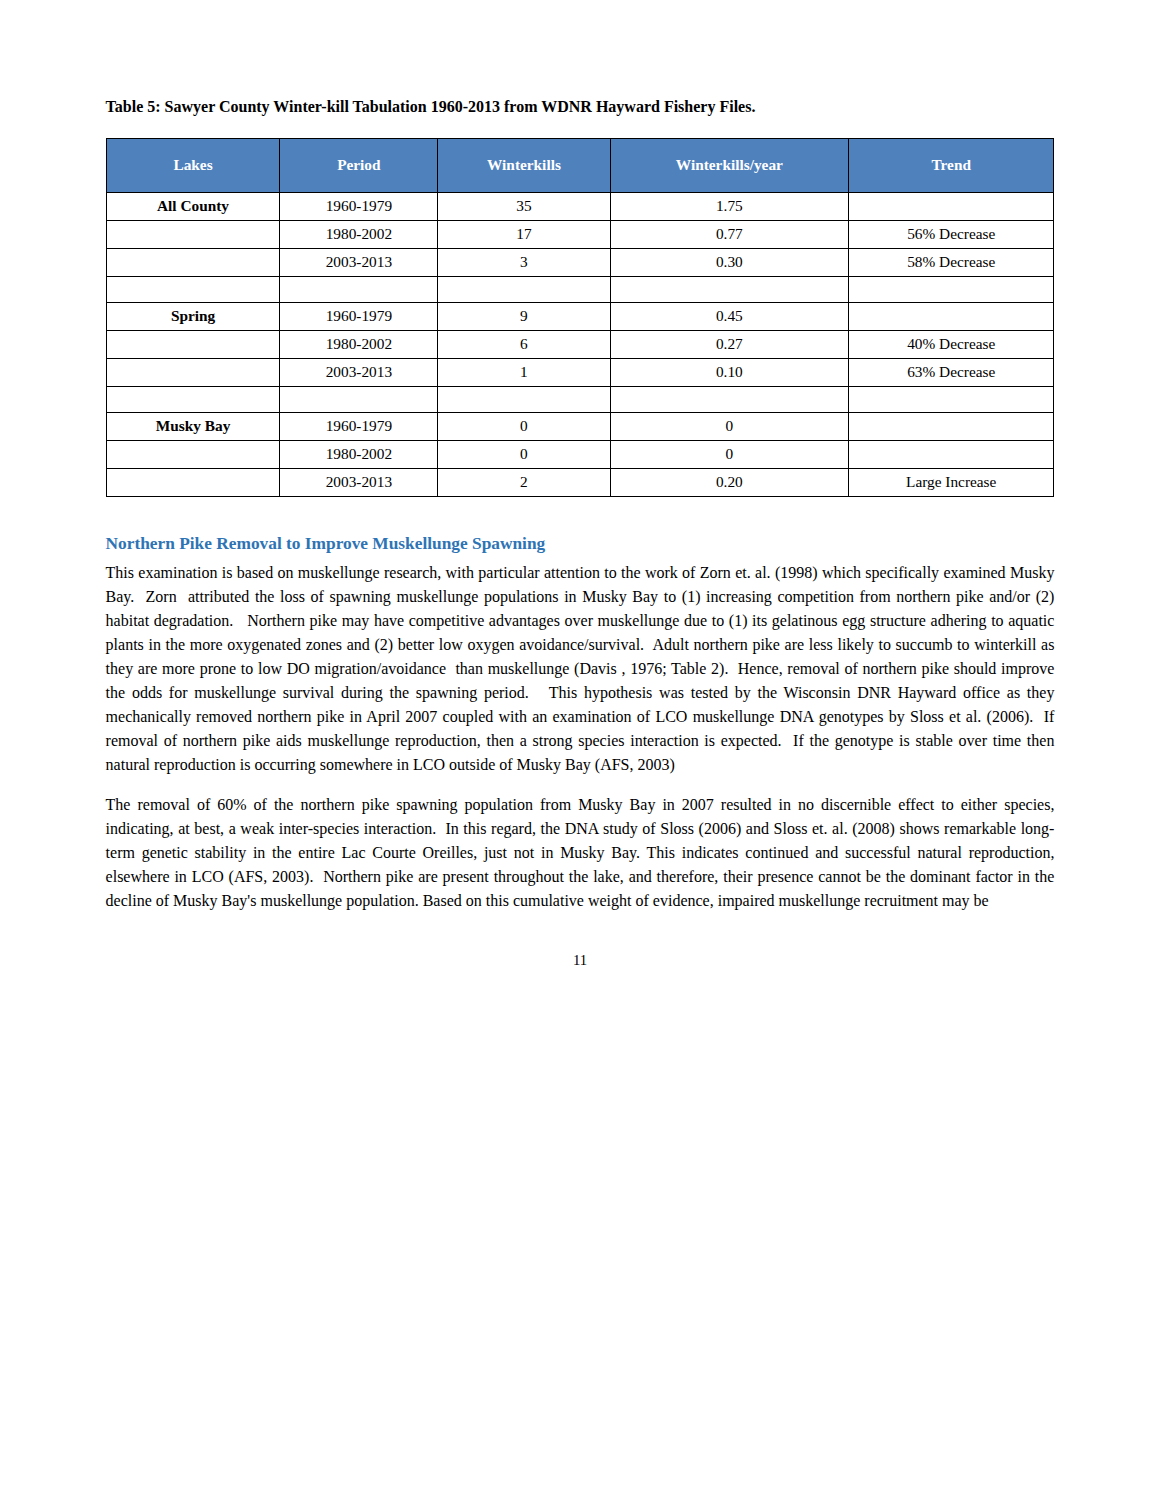Table 5: Sawyer County Winter-kill Tabulation 1960-2013 from WDNR Hayward Fishery Files.
| Lakes | Period | Winterkills | Winterkills/year | Trend |
| --- | --- | --- | --- | --- |
| All County | 1960-1979 | 35 | 1.75 | |
| | 1980-2002 | 17 | 0.77 | 56% Decrease |
| | 2003-2013 | 3 | 0.30 | 58% Decrease |
| Spring | 1960-1979 | 9 | 0.45 | |
| | 1980-2002 | 6 | 0.27 | 40% Decrease |
| | 2003-2013 | 1 | 0.10 | 63% Decrease |
| Musky Bay | 1960-1979 | 0 | 0 | |
| | 1980-2002 | 0 | 0 | |
| | 2003-2013 | 2 | 0.20 | Large Increase |
Northern Pike Removal to Improve Muskellunge Spawning
This examination is based on muskellunge research, with particular attention to the work of Zorn et. al. (1998) which specifically examined Musky Bay. Zorn attributed the loss of spawning muskellunge populations in Musky Bay to (1) increasing competition from northern pike and/or (2) habitat degradation. Northern pike may have competitive advantages over muskellunge due to (1) its gelatinous egg structure adhering to aquatic plants in the more oxygenated zones and (2) better low oxygen avoidance/survival. Adult northern pike are less likely to succumb to winterkill as they are more prone to low DO migration/avoidance than muskellunge (Davis , 1976; Table 2). Hence, removal of northern pike should improve the odds for muskellunge survival during the spawning period. This hypothesis was tested by the Wisconsin DNR Hayward office as they mechanically removed northern pike in April 2007 coupled with an examination of LCO muskellunge DNA genotypes by Sloss et al. (2006). If removal of northern pike aids muskellunge reproduction, then a strong species interaction is expected. If the genotype is stable over time then natural reproduction is occurring somewhere in LCO outside of Musky Bay (AFS, 2003)
The removal of 60% of the northern pike spawning population from Musky Bay in 2007 resulted in no discernible effect to either species, indicating, at best, a weak inter-species interaction. In this regard, the DNA study of Sloss (2006) and Sloss et. al. (2008) shows remarkable long-term genetic stability in the entire Lac Courte Oreilles, just not in Musky Bay. This indicates continued and successful natural reproduction, elsewhere in LCO (AFS, 2003). Northern pike are present throughout the lake, and therefore, their presence cannot be the dominant factor in the decline of Musky Bay's muskellunge population. Based on this cumulative weight of evidence, impaired muskellunge recruitment may be
11